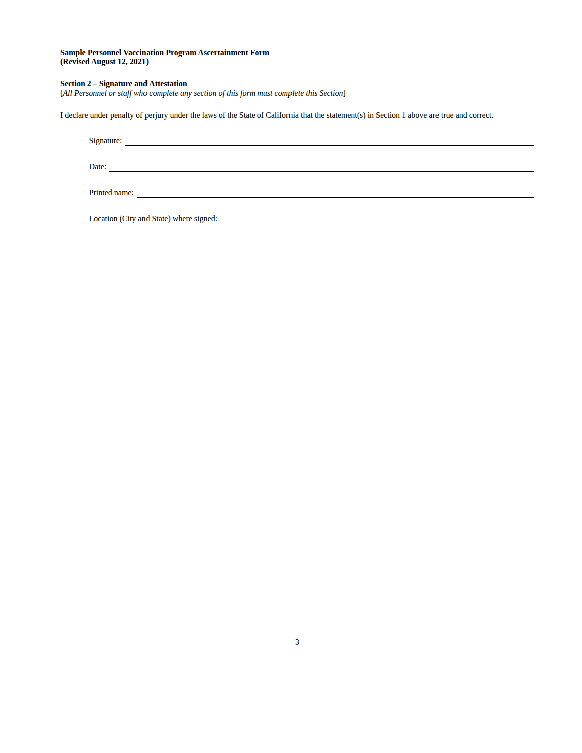Sample Personnel Vaccination Program Ascertainment Form (Revised August 12, 2021)
Section 2 – Signature and Attestation
[All Personnel or staff who complete any section of this form must complete this Section]
I declare under penalty of perjury under the laws of the State of California that the statement(s) in Section 1 above are true and correct.
Signature:
Date:
Printed name:
Location (City and State) where signed:
3